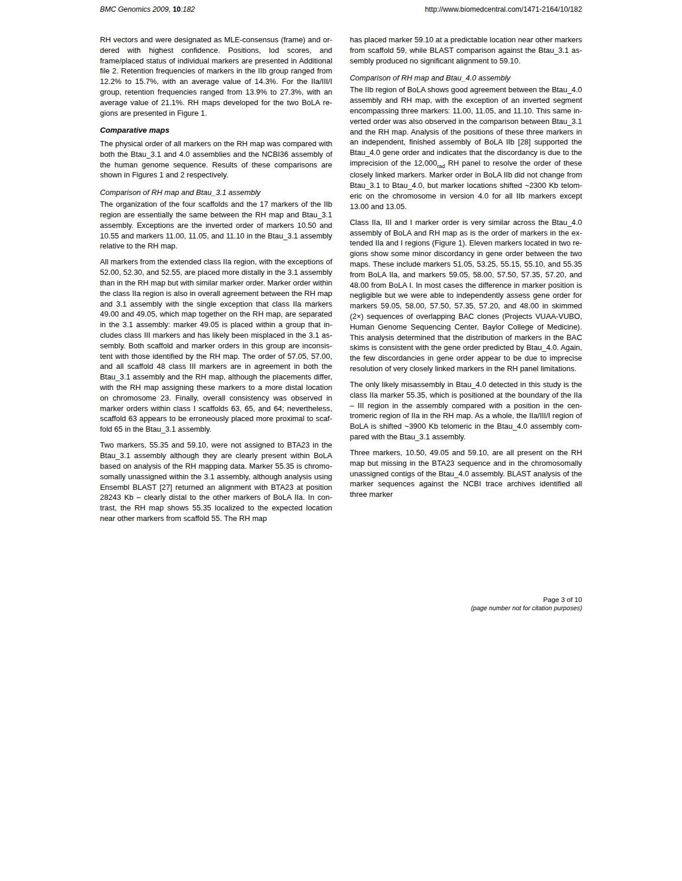BMC Genomics 2009, 10:182
http://www.biomedcentral.com/1471-2164/10/182
RH vectors and were designated as MLE-consensus (frame) and ordered with highest confidence. Positions, lod scores, and frame/placed status of individual markers are presented in Additional file 2. Retention frequencies of markers in the IIb group ranged from 12.2% to 15.7%, with an average value of 14.3%. For the IIa/III/I group, retention frequencies ranged from 13.9% to 27.3%, with an average value of 21.1%. RH maps developed for the two BoLA regions are presented in Figure 1.
Comparative maps
The physical order of all markers on the RH map was compared with both the Btau_3.1 and 4.0 assemblies and the NCBI36 assembly of the human genome sequence. Results of these comparisons are shown in Figures 1 and 2 respectively.
Comparison of RH map and Btau_3.1 assembly
The organization of the four scaffolds and the 17 markers of the IIb region are essentially the same between the RH map and Btau_3.1 assembly. Exceptions are the inverted order of markers 10.50 and 10.55 and markers 11.00, 11.05, and 11.10 in the Btau_3.1 assembly relative to the RH map.
All markers from the extended class IIa region, with the exceptions of 52.00, 52.30, and 52.55, are placed more distally in the 3.1 assembly than in the RH map but with similar marker order. Marker order within the class IIa region is also in overall agreement between the RH map and 3.1 assembly with the single exception that class IIa markers 49.00 and 49.05, which map together on the RH map, are separated in the 3.1 assembly: marker 49.05 is placed within a group that includes class III markers and has likely been misplaced in the 3.1 assembly. Both scaffold and marker orders in this group are inconsistent with those identified by the RH map. The order of 57.05, 57.00, and all scaffold 48 class III markers are in agreement in both the Btau_3.1 assembly and the RH map, although the placements differ, with the RH map assigning these markers to a more distal location on chromosome 23. Finally, overall consistency was observed in marker orders within class I scaffolds 63, 65, and 64; nevertheless, scaffold 63 appears to be erroneously placed more proximal to scaffold 65 in the Btau_3.1 assembly.
Two markers, 55.35 and 59.10, were not assigned to BTA23 in the Btau_3.1 assembly although they are clearly present within BoLA based on analysis of the RH mapping data. Marker 55.35 is chromosomally unassigned within the 3.1 assembly, although analysis using Ensembl BLAST [27] returned an alignment with BTA23 at position 28243 Kb – clearly distal to the other markers of BoLA IIa. In contrast, the RH map shows 55.35 localized to the expected location near other markers from scaffold 55. The RH map
has placed marker 59.10 at a predictable location near other markers from scaffold 59, while BLAST comparison against the Btau_3.1 assembly produced no significant alignment to 59.10.
Comparison of RH map and Btau_4.0 assembly
The IIb region of BoLA shows good agreement between the Btau_4.0 assembly and RH map, with the exception of an inverted segment encompassing three markers: 11.00, 11.05, and 11.10. This same inverted order was also observed in the comparison between Btau_3.1 and the RH map. Analysis of the positions of these three markers in an independent, finished assembly of BoLA IIb [28] supported the Btau_4.0 gene order and indicates that the discordancy is due to the imprecision of the 12,000rad RH panel to resolve the order of these closely linked markers. Marker order in BoLA IIb did not change from Btau_3.1 to Btau_4.0, but marker locations shifted ~2300 Kb telomeric on the chromosome in version 4.0 for all IIb markers except 13.00 and 13.05.
Class IIa, III and I marker order is very similar across the Btau_4.0 assembly of BoLA and RH map as is the order of markers in the extended IIa and I regions (Figure 1). Eleven markers located in two regions show some minor discordancy in gene order between the two maps. These include markers 51.05, 53.25, 55.15, 55.10, and 55.35 from BoLA IIa, and markers 59.05, 58.00, 57.50, 57.35, 57.20, and 48.00 from BoLA I. In most cases the difference in marker position is negligible but we were able to independently assess gene order for markers 59.05, 58.00, 57.50, 57.35, 57.20, and 48.00 in skimmed (2×) sequences of overlapping BAC clones (Projects VUAA-VUBO, Human Genome Sequencing Center, Baylor College of Medicine). This analysis determined that the distribution of markers in the BAC skims is consistent with the gene order predicted by Btau_4.0. Again, the few discordancies in gene order appear to be due to imprecise resolution of very closely linked markers in the RH panel limitations.
The only likely misassembly in Btau_4.0 detected in this study is the class IIa marker 55.35, which is positioned at the boundary of the IIa – III region in the assembly compared with a position in the centromeric region of IIa in the RH map. As a whole, the IIa/III/I region of BoLA is shifted ~3900 Kb telomeric in the Btau_4.0 assembly compared with the Btau_3.1 assembly.
Three markers, 10.50, 49.05 and 59.10, are all present on the RH map but missing in the BTA23 sequence and in the chromosomally unassigned contigs of the Btau_4.0 assembly. BLAST analysis of the marker sequences against the NCBI trace archives identified all three marker
Page 3 of 10
(page number not for citation purposes)